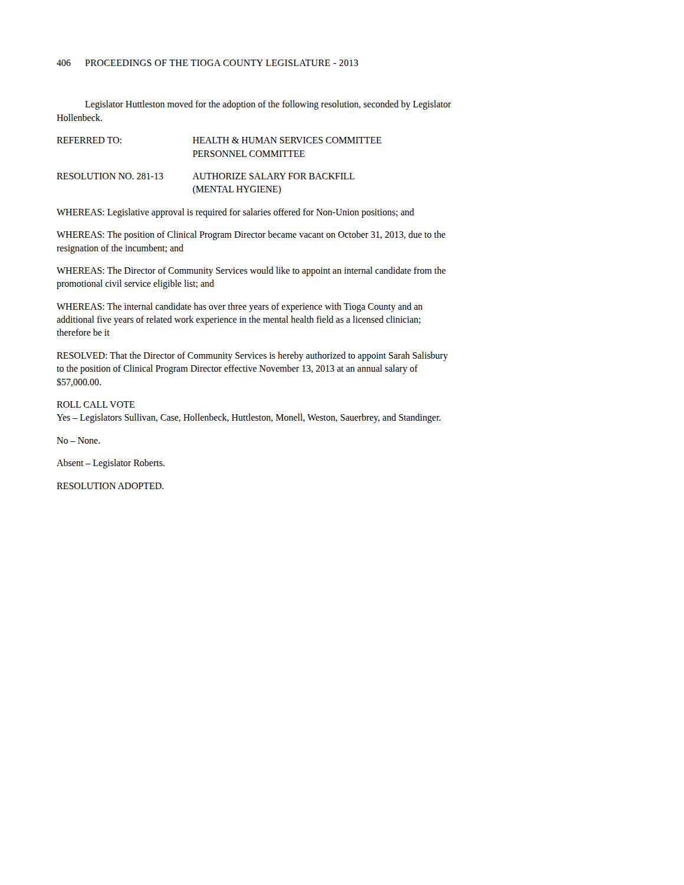406 PROCEEDINGS OF THE TIOGA COUNTY LEGISLATURE - 2013
Legislator Huttleston moved for the adoption of the following resolution, seconded by Legislator Hollenbeck.
REFERRED TO:
HEALTH & HUMAN SERVICES COMMITTEE
PERSONNEL COMMITTEE
RESOLUTION NO. 281-13
AUTHORIZE SALARY FOR BACKFILL
(MENTAL HYGIENE)
WHEREAS: Legislative approval is required for salaries offered for Non-Union positions; and
WHEREAS: The position of Clinical Program Director became vacant on October 31, 2013, due to the resignation of the incumbent; and
WHEREAS: The Director of Community Services would like to appoint an internal candidate from the promotional civil service eligible list; and
WHEREAS: The internal candidate has over three years of experience with Tioga County and an additional five years of related work experience in the mental health field as a licensed clinician; therefore be it
RESOLVED: That the Director of Community Services is hereby authorized to appoint Sarah Salisbury to the position of Clinical Program Director effective November 13, 2013 at an annual salary of $57,000.00.
ROLL CALL VOTE
Yes – Legislators Sullivan, Case, Hollenbeck, Huttleston, Monell, Weston, Sauerbrey, and Standinger.
No – None.
Absent – Legislator Roberts.
RESOLUTION ADOPTED.